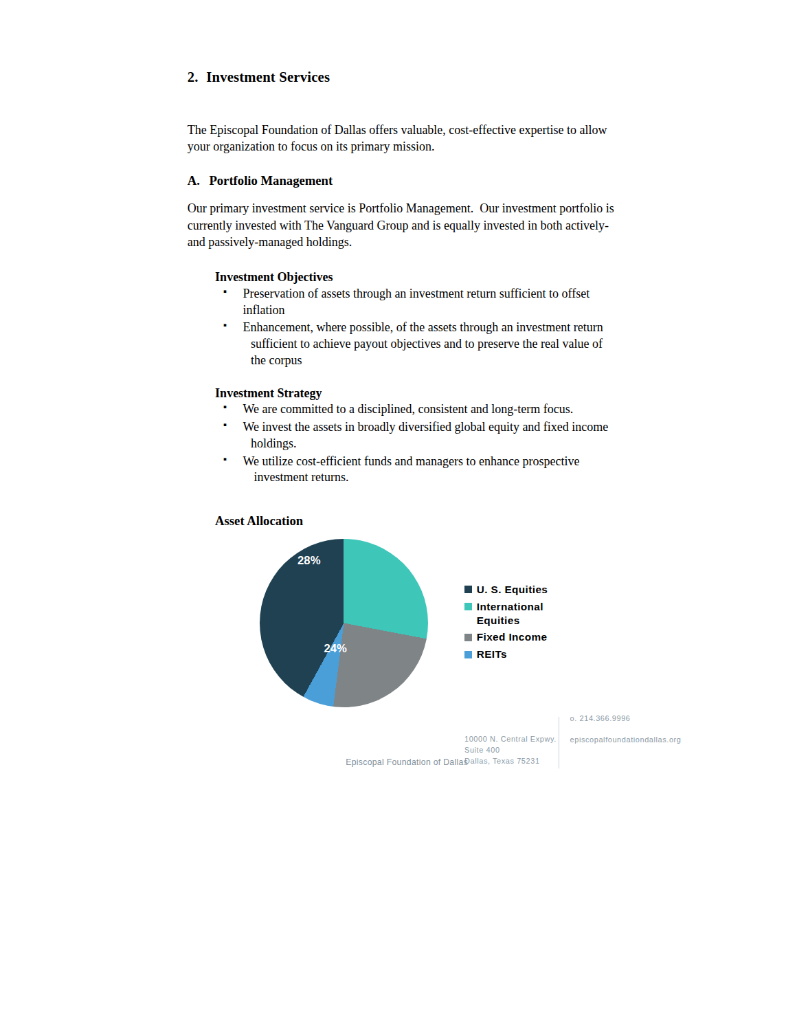2. Investment Services
The Episcopal Foundation of Dallas offers valuable, cost-effective expertise to allow your organization to focus on its primary mission.
A. Portfolio Management
Our primary investment service is Portfolio Management. Our investment portfolio is currently invested with The Vanguard Group and is equally invested in both actively- and passively-managed holdings.
Investment Objectives
Preservation of assets through an investment return sufficient to offset inflation
Enhancement, where possible, of the assets through an investment returnsufficient to achieve payout objectives and to preserve the real value of the corpus
Investment Strategy
We are committed to a disciplined, consistent and long-term focus.
We invest the assets in broadly diversified global equity and fixed incomeholdings.
We utilize cost-efficient funds and managers to enhance prospective investment returns.
Asset Allocation
28%
24%
6%
42%
U. S. Equities
InternationalEquities
Fixed Income
REITs
Episcopal Foundation of Dallas
10000 N. Central Expwy.
Suite 400
Dallas, Texas 75231
o. 214.366.9996
episcopalfoundationdallas.org